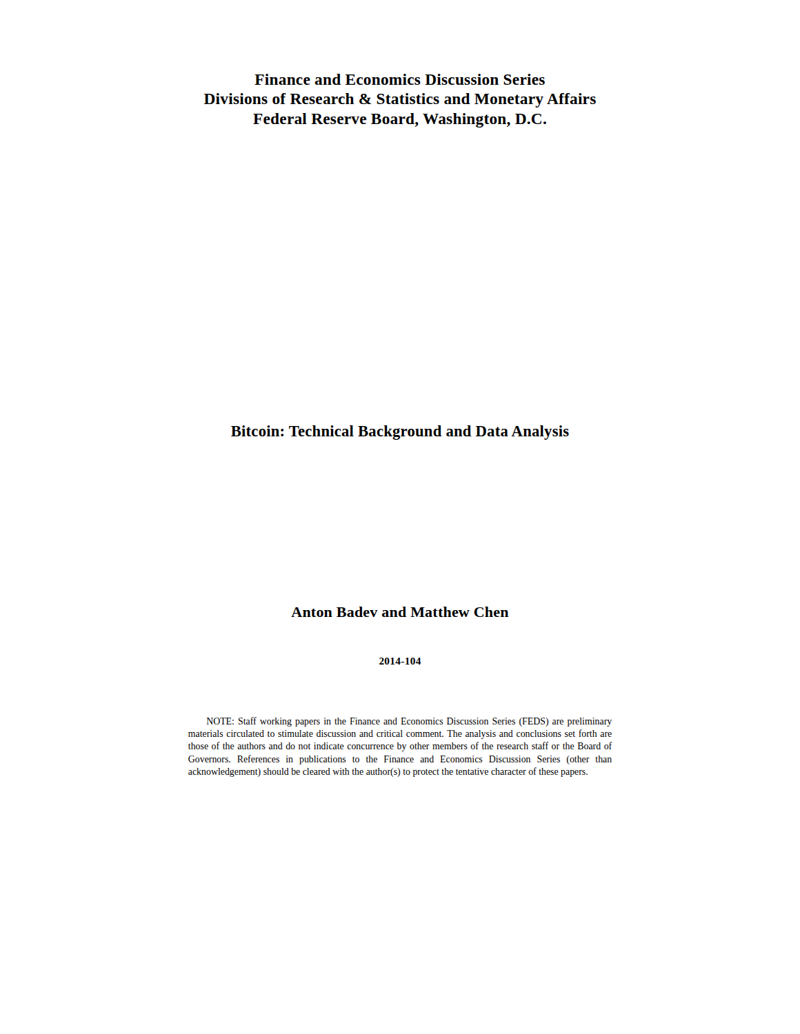Finance and Economics Discussion Series Divisions of Research & Statistics and Monetary Affairs Federal Reserve Board, Washington, D.C.
Bitcoin: Technical Background and Data Analysis
Anton Badev and Matthew Chen
2014-104
NOTE: Staff working papers in the Finance and Economics Discussion Series (FEDS) are preliminary materials circulated to stimulate discussion and critical comment. The analysis and conclusions set forth are those of the authors and do not indicate concurrence by other members of the research staff or the Board of Governors. References in publications to the Finance and Economics Discussion Series (other than acknowledgement) should be cleared with the author(s) to protect the tentative character of these papers.